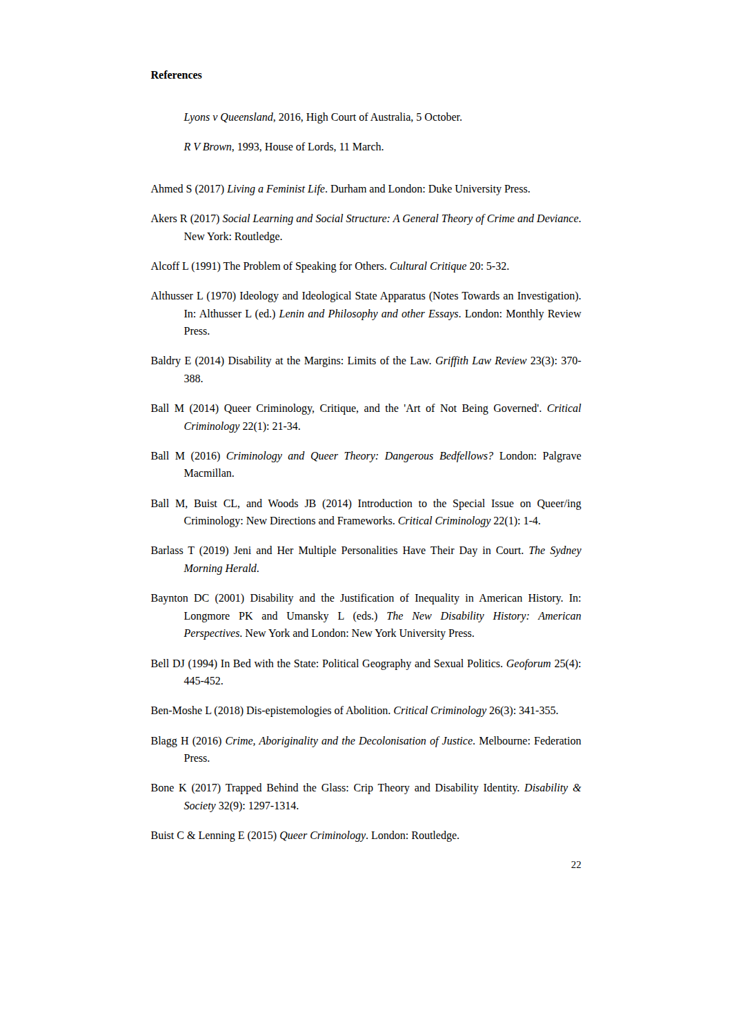References
Lyons v Queensland, 2016, High Court of Australia, 5 October.
R V Brown, 1993, House of Lords, 11 March.
Ahmed S (2017) Living a Feminist Life. Durham and London: Duke University Press.
Akers R (2017) Social Learning and Social Structure: A General Theory of Crime and Deviance. New York: Routledge.
Alcoff L (1991) The Problem of Speaking for Others. Cultural Critique 20: 5-32.
Althusser L (1970) Ideology and Ideological State Apparatus (Notes Towards an Investigation). In: Althusser L (ed.) Lenin and Philosophy and other Essays. London: Monthly Review Press.
Baldry E (2014) Disability at the Margins: Limits of the Law. Griffith Law Review 23(3): 370-388.
Ball M (2014) Queer Criminology, Critique, and the 'Art of Not Being Governed'. Critical Criminology 22(1): 21-34.
Ball M (2016) Criminology and Queer Theory: Dangerous Bedfellows? London: Palgrave Macmillan.
Ball M, Buist CL, and Woods JB (2014) Introduction to the Special Issue on Queer/ing Criminology: New Directions and Frameworks. Critical Criminology 22(1): 1-4.
Barlass T (2019) Jeni and Her Multiple Personalities Have Their Day in Court. The Sydney Morning Herald.
Baynton DC (2001) Disability and the Justification of Inequality in American History. In: Longmore PK and Umansky L (eds.) The New Disability History: American Perspectives. New York and London: New York University Press.
Bell DJ (1994) In Bed with the State: Political Geography and Sexual Politics. Geoforum 25(4): 445-452.
Ben-Moshe L (2018) Dis-epistemologies of Abolition. Critical Criminology 26(3): 341-355.
Blagg H (2016) Crime, Aboriginality and the Decolonisation of Justice. Melbourne: Federation Press.
Bone K (2017) Trapped Behind the Glass: Crip Theory and Disability Identity. Disability & Society 32(9): 1297-1314.
Buist C & Lenning E (2015) Queer Criminology. London: Routledge.
22